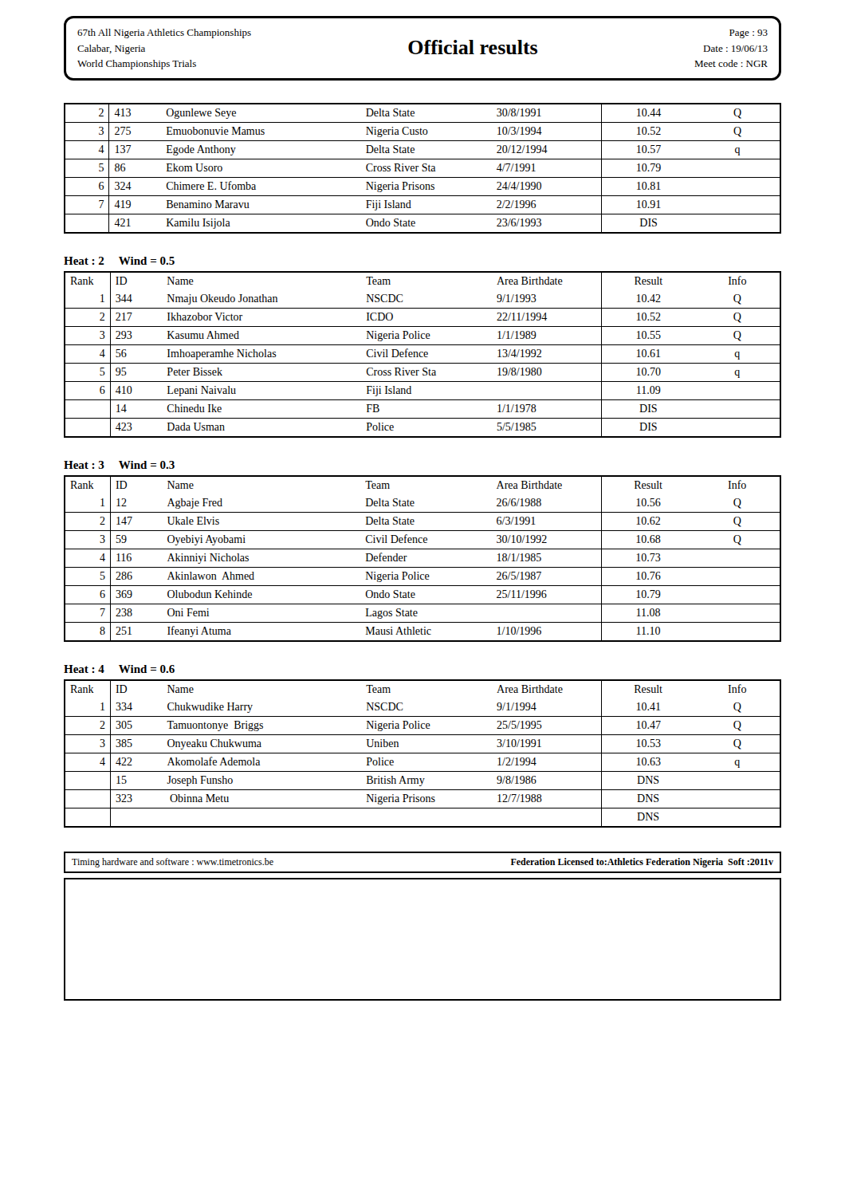67th All Nigeria Athletics Championships
Calabar, Nigeria
World Championships Trials
Official results
Page : 93
Date : 19/06/13
Meet code : NGR
| 2 | 413 | Ogunlewe Seye | Delta State | 30/8/1991 | 10.44 | Q |
| 3 | 275 | Emuobonuvie Mamus | Nigeria Custo | 10/3/1994 | 10.52 | Q |
| 4 | 137 | Egode Anthony | Delta State | 20/12/1994 | 10.57 | q |
| 5 | 86 | Ekom Usoro | Cross River Sta | 4/7/1991 | 10.79 | |
| 6 | 324 | Chimere E. Ufomba | Nigeria Prisons | 24/4/1990 | 10.81 | |
| 7 | 419 | Benamino Maravu | Fiji Island | 2/2/1996 | 10.91 | |
| | 421 | Kamilu Isijola | Ondo State | 23/6/1993 | DIS | |
Heat : 2 Wind = 0.5
| Rank | ID | Name | Team | Area Birthdate | Result | Info |
| --- | --- | --- | --- | --- | --- | --- |
| 1 | 344 | Nmaju Okeudo Jonathan | NSCDC | 9/1/1993 | 10.42 | Q |
| 2 | 217 | Ikhazobor Victor | ICDO | 22/11/1994 | 10.52 | Q |
| 3 | 293 | Kasumu Ahmed | Nigeria Police | 1/1/1989 | 10.55 | Q |
| 4 | 56 | Imhoaperamhe Nicholas | Civil Defence | 13/4/1992 | 10.61 | q |
| 5 | 95 | Peter Bissek | Cross River Sta | 19/8/1980 | 10.70 | q |
| 6 | 410 | Lepani Naivalu | Fiji Island | | 11.09 | |
| | 14 | Chinedu Ike | FB | 1/1/1978 | DIS | |
| | 423 | Dada Usman | Police | 5/5/1985 | DIS | |
Heat : 3 Wind = 0.3
| Rank | ID | Name | Team | Area Birthdate | Result | Info |
| --- | --- | --- | --- | --- | --- | --- |
| 1 | 12 | Agbaje Fred | Delta State | 26/6/1988 | 10.56 | Q |
| 2 | 147 | Ukale Elvis | Delta State | 6/3/1991 | 10.62 | Q |
| 3 | 59 | Oyebiyi Ayobami | Civil Defence | 30/10/1992 | 10.68 | Q |
| 4 | 116 | Akinniyi Nicholas | Defender | 18/1/1985 | 10.73 | |
| 5 | 286 | Akinlawon Ahmed | Nigeria Police | 26/5/1987 | 10.76 | |
| 6 | 369 | Olubodun Kehinde | Ondo State | 25/11/1996 | 10.79 | |
| 7 | 238 | Oni Femi | Lagos State | | 11.08 | |
| 8 | 251 | Ifeanyi Atuma | Mausi Athletic | 1/10/1996 | 11.10 | |
Heat : 4 Wind = 0.6
| Rank | ID | Name | Team | Area Birthdate | Result | Info |
| --- | --- | --- | --- | --- | --- | --- |
| 1 | 334 | Chukwudike Harry | NSCDC | 9/1/1994 | 10.41 | Q |
| 2 | 305 | Tamuontonye Briggs | Nigeria Police | 25/5/1995 | 10.47 | Q |
| 3 | 385 | Onyeaku Chukwuma | Uniben | 3/10/1991 | 10.53 | Q |
| 4 | 422 | Akomolafe Ademola | Police | 1/2/1994 | 10.63 | q |
| | 15 | Joseph Funsho | British Army | 9/8/1986 | DNS | |
| | 323 | Obinna Metu | Nigeria Prisons | 12/7/1988 | DNS | |
| | | | | | DNS | |
Timing hardware and software : www.timetronics.be
Federation Licensed to:Athletics Federation Nigeria Soft :2011v